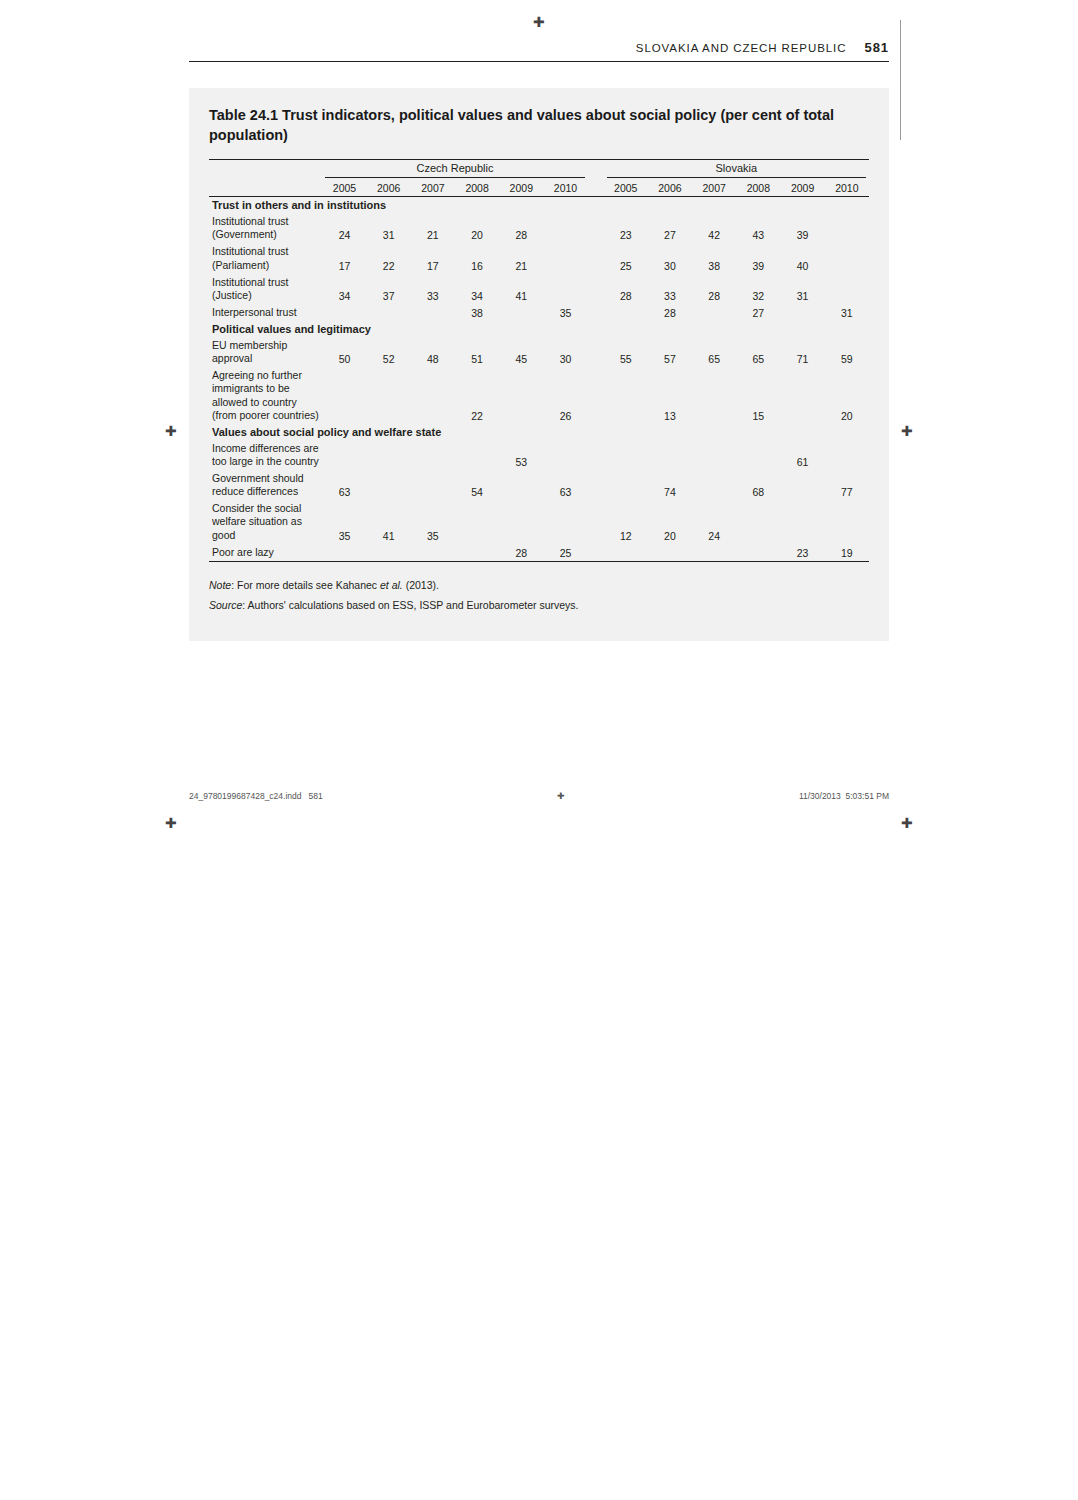✚
✚
✚
✚
✚
SLOVAKIA AND CZECH REPUBLIC 581
Table 24.1 Trust indicators, political values and values about social policy (per cent of total population)
| | Czech Republic | | Slovakia |
| --- | --- | --- | --- |
| | 2005 | 2006 | 2007 | 2008 | 2009 | 2010 | | 2005 | 2006 | 2007 | 2008 | 2009 | 2010 |
| Trust in others and in institutions |
| Institutional trust (Government) | 24 | 31 | 21 | 20 | 28 | | | 23 | 27 | 42 | 43 | 39 | |
| Institutional trust (Parliament) | 17 | 22 | 17 | 16 | 21 | | | 25 | 30 | 38 | 39 | 40 | |
| Institutional trust (Justice) | 34 | 37 | 33 | 34 | 41 | | | 28 | 33 | 28 | 32 | 31 | |
| Interpersonal trust | | | | 38 | | 35 | | | 28 | | 27 | | 31 |
| Political values and legitimacy |
| EU membership approval | 50 | 52 | 48 | 51 | 45 | 30 | | 55 | 57 | 65 | 65 | 71 | 59 |
| Agreeing no further immigrants to be allowed to country (from poorer countries) | | | | 22 | | 26 | | | 13 | | 15 | | 20 |
| Values about social policy and welfare state |
| Income differences are too large in the country | | | | | 53 | | | | | | | 61 | |
| Government should reduce differences | 63 | | | 54 | | 63 | | | 74 | | 68 | | 77 |
| Consider the social welfare situation as good | 35 | 41 | 35 | | | | | 12 | 20 | 24 | | | |
| Poor are lazy | | | | | 28 | 25 | | | | | | 23 | 19 |
Note: For more details see Kahanec et al. (2013).
Source: Authors' calculations based on ESS, ISSP and Eurobarometer surveys.
24_9780199687428_c24.indd 581 ✚ 11/30/2013 5:03:51 PM